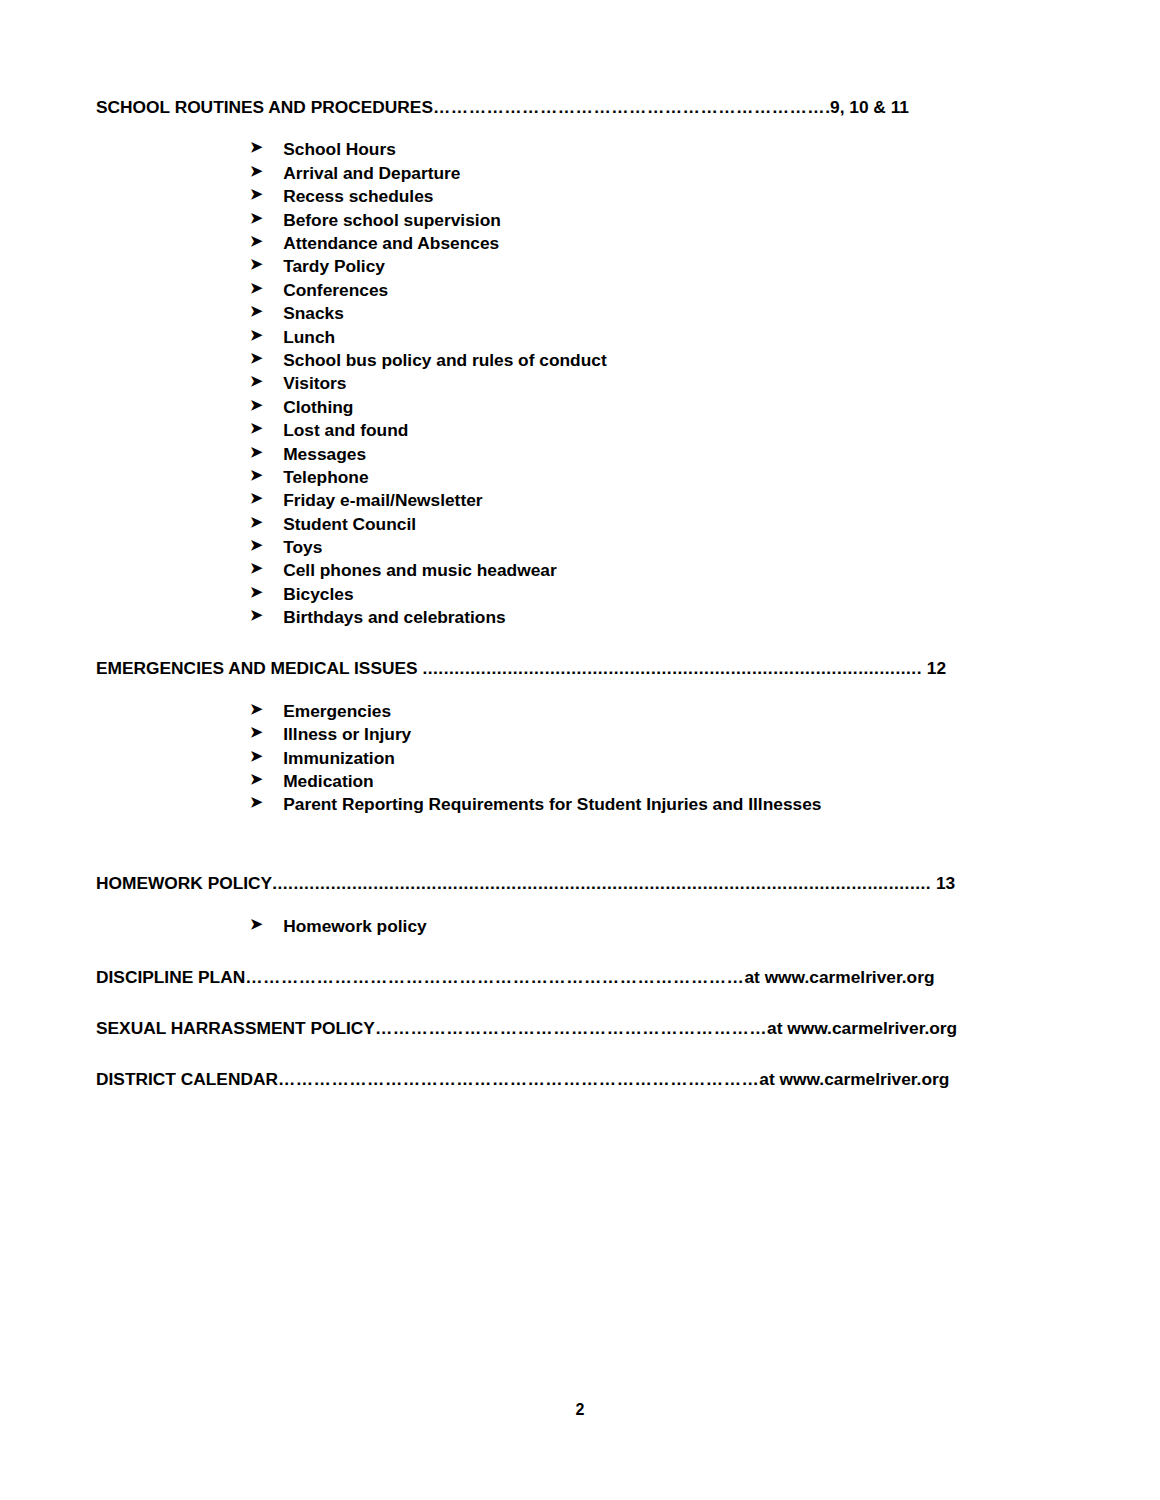SCHOOL ROUTINES AND PROCEDURES………………………………………………………….9, 10 & 11
School Hours
Arrival and Departure
Recess schedules
Before school supervision
Attendance and Absences
Tardy Policy
Conferences
Snacks
Lunch
School bus policy and rules of conduct
Visitors
Clothing
Lost and found
Messages
Telephone
Friday e-mail/Newsletter
Student Council
Toys
Cell phones and music headwear
Bicycles
Birthdays and celebrations
EMERGENCIES AND MEDICAL ISSUES .............................................................................................. 12
Emergencies
Illness or Injury
Immunization
Medication
Parent Reporting Requirements for Student Injuries and Illnesses
HOMEWORK POLICY............................................................................................................................ 13
Homework policy
DISCIPLINE PLAN…………………………………………………………………………at www.carmelriver.org
SEXUAL HARRASSMENT POLICY…………………………………………………………at www.carmelriver.org
DISTRICT CALENDAR………………………………………………………………………at www.carmelriver.org
2